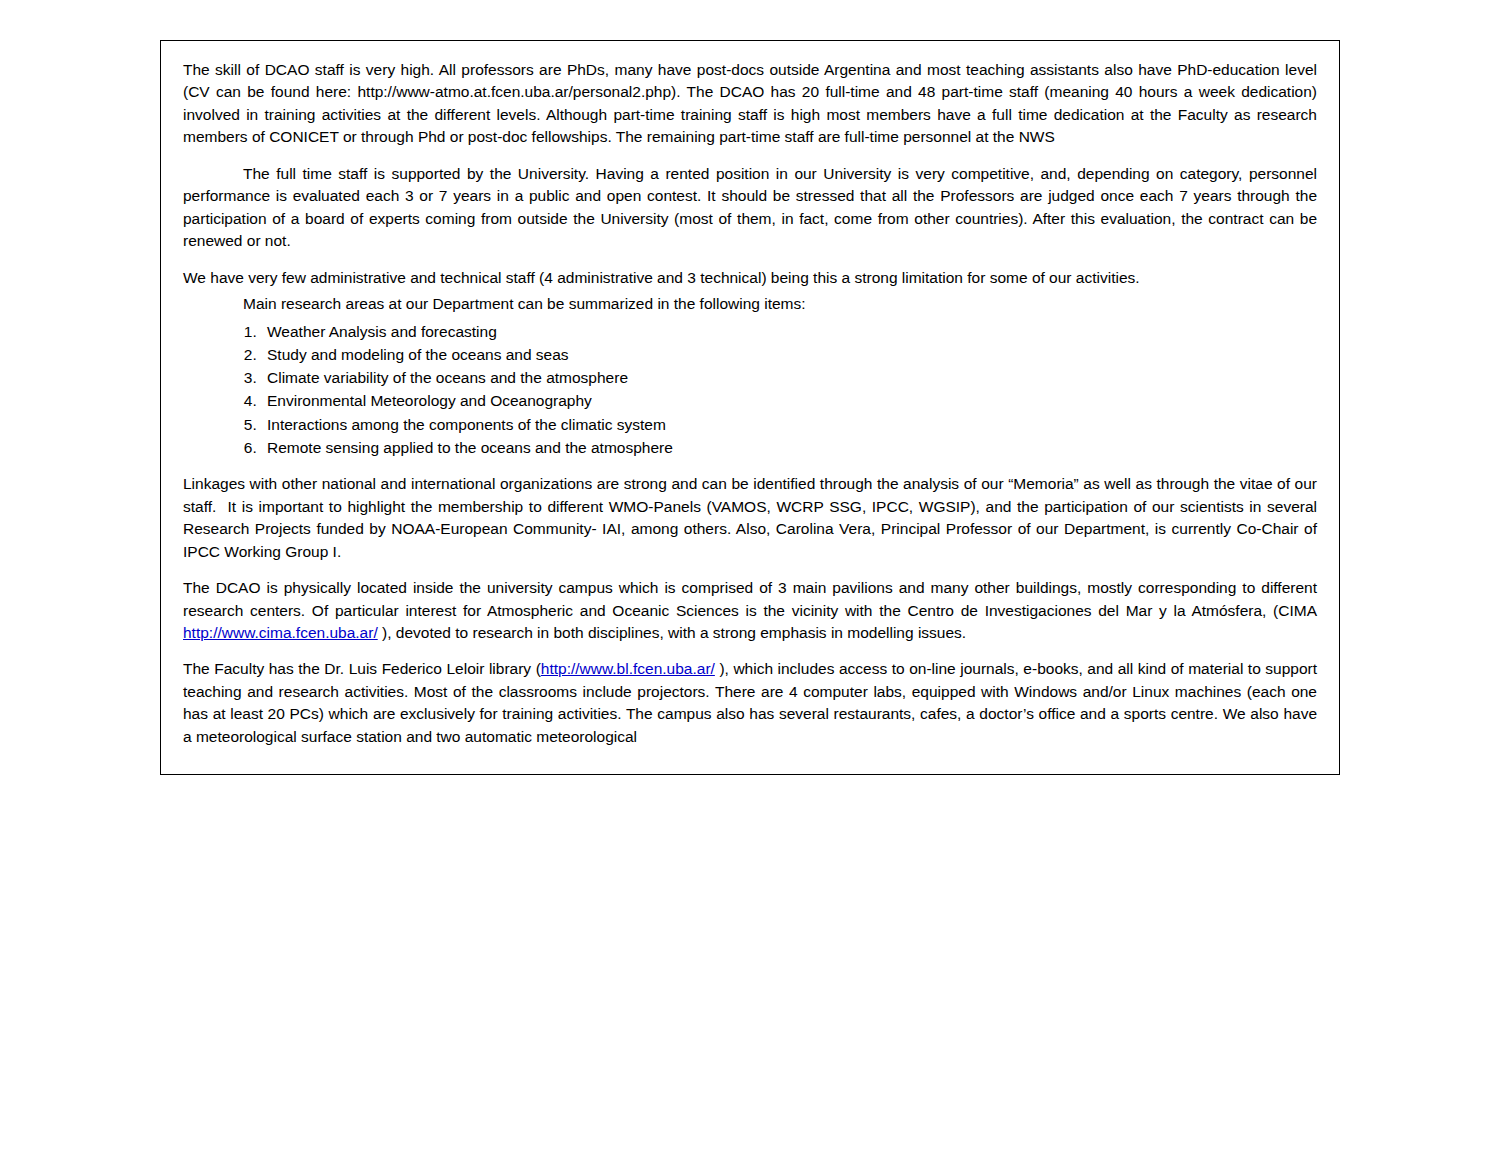The skill of DCAO staff is very high. All professors are PhDs, many have post-docs outside Argentina and most teaching assistants also have PhD-education level (CV can be found here: http://www-atmo.at.fcen.uba.ar/personal2.php). The DCAO has 20 full-time and 48 part-time staff (meaning 40 hours a week dedication) involved in training activities at the different levels. Although part-time training staff is high most members have a full time dedication at the Faculty as research members of CONICET or through Phd or post-doc fellowships. The remaining part-time staff are full-time personnel at the NWS
The full time staff is supported by the University. Having a rented position in our University is very competitive, and, depending on category, personnel performance is evaluated each 3 or 7 years in a public and open contest. It should be stressed that all the Professors are judged once each 7 years through the participation of a board of experts coming from outside the University (most of them, in fact, come from other countries). After this evaluation, the contract can be renewed or not.
We have very few administrative and technical staff (4 administrative and 3 technical) being this a strong limitation for some of our activities.
Main research areas at our Department can be summarized in the following items:
Weather Analysis and forecasting
Study and modeling of the oceans and seas
Climate variability of the oceans and the atmosphere
Environmental Meteorology and Oceanography
Interactions among the components of the climatic system
Remote sensing applied to the oceans and the atmosphere
Linkages with other national and international organizations are strong and can be identified through the analysis of our “Memoria” as well as through the vitae of our staff. It is important to highlight the membership to different WMO-Panels (VAMOS, WCRP SSG, IPCC, WGSIP), and the participation of our scientists in several Research Projects funded by NOAA-European Community- IAI, among others. Also, Carolina Vera, Principal Professor of our Department, is currently Co-Chair of IPCC Working Group I.
The DCAO is physically located inside the university campus which is comprised of 3 main pavilions and many other buildings, mostly corresponding to different research centers. Of particular interest for Atmospheric and Oceanic Sciences is the vicinity with the Centro de Investigaciones del Mar y la Atmósfera, (CIMA http://www.cima.fcen.uba.ar/ ), devoted to research in both disciplines, with a strong emphasis in modelling issues.
The Faculty has the Dr. Luis Federico Leloir library (http://www.bl.fcen.uba.ar/ ), which includes access to on-line journals, e-books, and all kind of material to support teaching and research activities. Most of the classrooms include projectors. There are 4 computer labs, equipped with Windows and/or Linux machines (each one has at least 20 PCs) which are exclusively for training activities. The campus also has several restaurants, cafes, a doctor’s office and a sports centre. We also have a meteorological surface station and two automatic meteorological